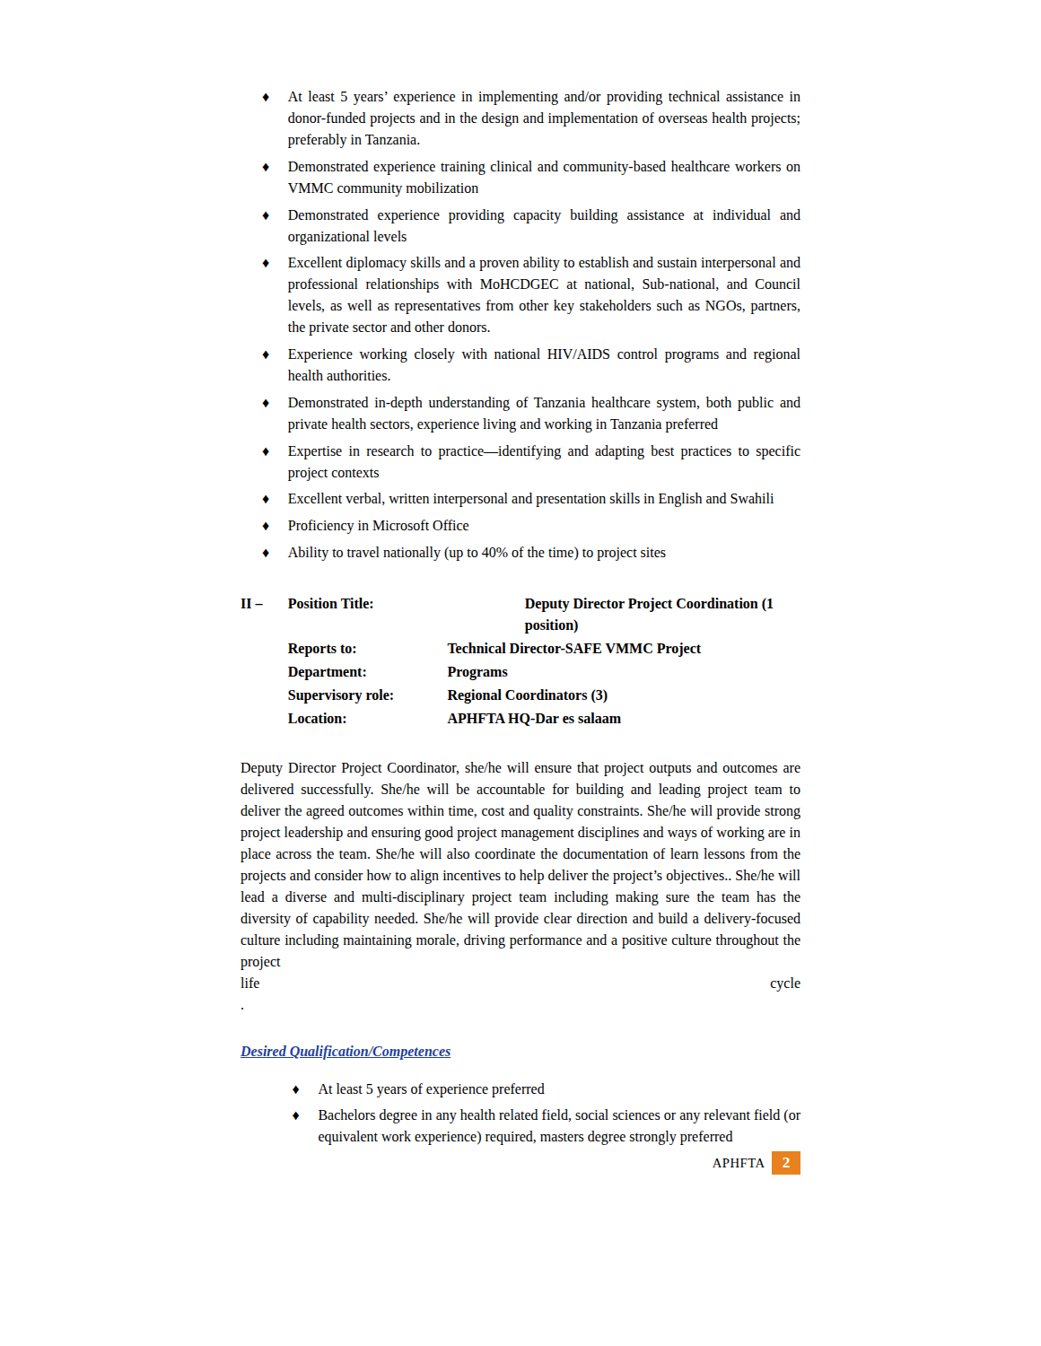At least 5 years’ experience in implementing and/or providing technical assistance in donor-funded projects and in the design and implementation of overseas health projects; preferably in Tanzania.
Demonstrated experience training clinical and community-based healthcare workers on VMMC community mobilization
Demonstrated experience providing capacity building assistance at individual and organizational levels
Excellent diplomacy skills and a proven ability to establish and sustain interpersonal and professional relationships with MoHCDGEC at national, Sub-national, and Council levels, as well as representatives from other key stakeholders such as NGOs, partners, the private sector and other donors.
Experience working closely with national HIV/AIDS control programs and regional health authorities.
Demonstrated in-depth understanding of Tanzania healthcare system, both public and private health sectors, experience living and working in Tanzania preferred
Expertise in research to practice—identifying and adapting best practices to specific project contexts
Excellent verbal, written interpersonal and presentation skills in English and Swahili
Proficiency in Microsoft Office
Ability to travel nationally (up to 40% of the time) to project sites
| II – | Position Title: | Deputy Director Project Coordination (1 position) |
| | Reports to: | Technical Director-SAFE VMMC Project |
| | Department: | Programs |
| | Supervisory role: | Regional Coordinators (3) |
| | Location: | APHFTA HQ-Dar es salaam |
Deputy Director Project Coordinator, she/he will ensure that project outputs and outcomes are delivered successfully. She/he will be accountable for building and leading project team to deliver the agreed outcomes within time, cost and quality constraints. She/he will provide strong project leadership and ensuring good project management disciplines and ways of working are in place across the team. She/he will also coordinate the documentation of learn lessons from the projects and consider how to align incentives to help deliver the project’s objectives.. She/he will lead a diverse and multi-disciplinary project team including making sure the team has the diversity of capability needed. She/he will provide clear direction and build a delivery-focused culture including maintaining morale, driving performance and a positive culture throughout the project life cycle.
Desired Qualification/Competences
At least 5 years of experience preferred
Bachelors degree in any health related field, social sciences or any relevant field (or equivalent work experience) required, masters degree strongly preferred
APHFTA 2